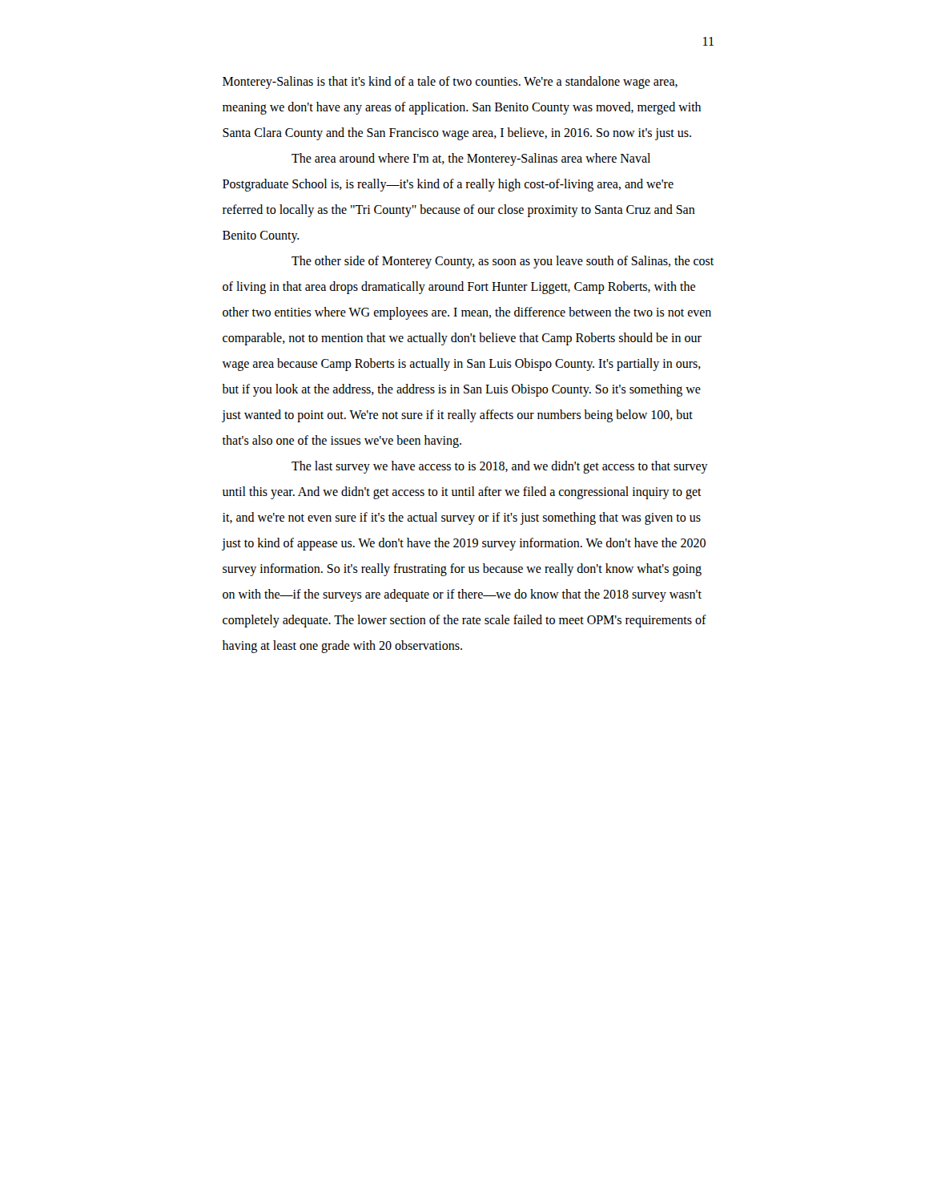11
Monterey-Salinas is that it's kind of a tale of two counties. We're a standalone wage area, meaning we don't have any areas of application. San Benito County was moved, merged with Santa Clara County and the San Francisco wage area, I believe, in 2016. So now it's just us.
The area around where I'm at, the Monterey-Salinas area where Naval Postgraduate School is, is really—it's kind of a really high cost-of-living area, and we're referred to locally as the "Tri County" because of our close proximity to Santa Cruz and San Benito County.
The other side of Monterey County, as soon as you leave south of Salinas, the cost of living in that area drops dramatically around Fort Hunter Liggett, Camp Roberts, with the other two entities where WG employees are. I mean, the difference between the two is not even comparable, not to mention that we actually don't believe that Camp Roberts should be in our wage area because Camp Roberts is actually in San Luis Obispo County. It's partially in ours, but if you look at the address, the address is in San Luis Obispo County. So it's something we just wanted to point out. We're not sure if it really affects our numbers being below 100, but that's also one of the issues we've been having.
The last survey we have access to is 2018, and we didn't get access to that survey until this year. And we didn't get access to it until after we filed a congressional inquiry to get it, and we're not even sure if it's the actual survey or if it's just something that was given to us just to kind of appease us. We don't have the 2019 survey information. We don't have the 2020 survey information. So it's really frustrating for us because we really don't know what's going on with the—if the surveys are adequate or if there—we do know that the 2018 survey wasn't completely adequate. The lower section of the rate scale failed to meet OPM's requirements of having at least one grade with 20 observations.